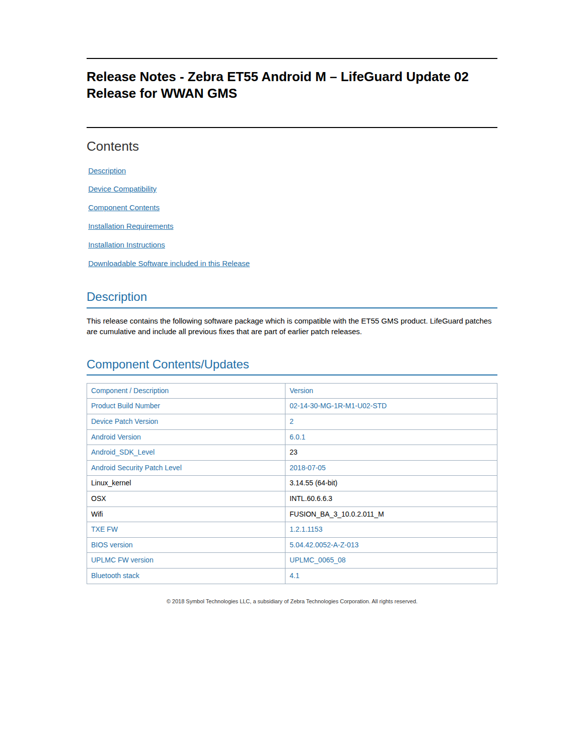Release Notes - Zebra ET55 Android M – LifeGuard Update 02 Release for WWAN GMS
Contents
Description
Device Compatibility
Component Contents
Installation Requirements
Installation Instructions
Downloadable Software included in this Release
Description
This release contains the following software package which is compatible with the ET55 GMS product. LifeGuard patches are cumulative and include all previous fixes that are part of earlier patch releases.
Component Contents/Updates
| Component / Description | Version |
| --- | --- |
| Product Build Number | 02-14-30-MG-1R-M1-U02-STD |
| Device Patch Version | 2 |
| Android Version | 6.0.1 |
| Android_SDK_Level | 23 |
| Android Security Patch Level | 2018-07-05 |
| Linux_kernel | 3.14.55 (64-bit) |
| OSX | INTL.60.6.6.3 |
| Wifi | FUSION_BA_3_10.0.2.011_M |
| TXE FW | 1.2.1.1153 |
| BIOS version | 5.04.42.0052-A-Z-013 |
| UPLMC FW version | UPLMC_0065_08 |
| Bluetooth stack | 4.1 |
© 2018 Symbol Technologies LLC, a subsidiary of Zebra Technologies Corporation. All rights reserved.